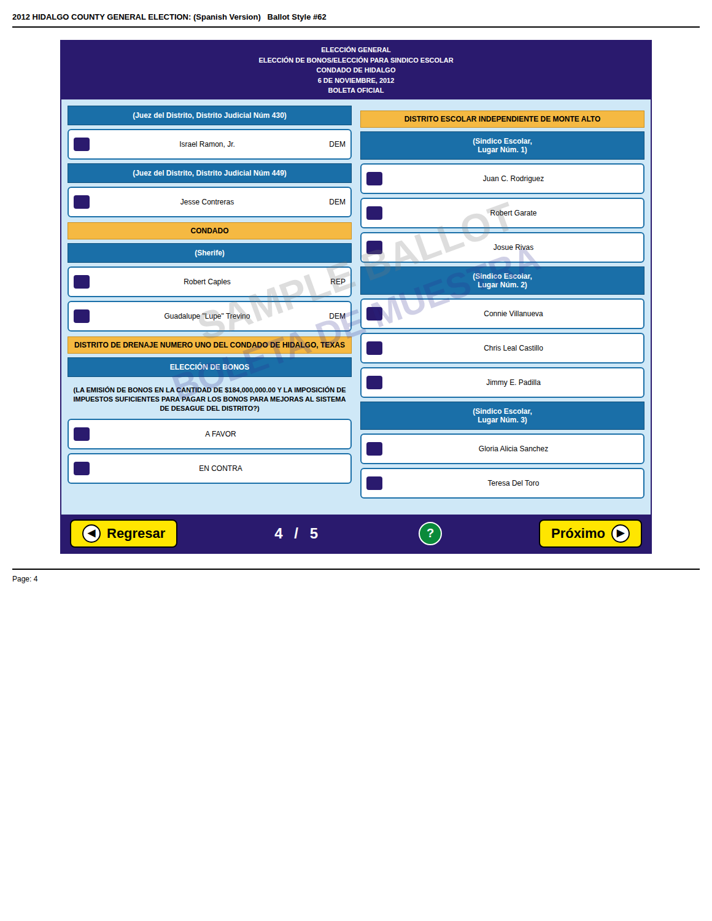2012 HIDALGO COUNTY GENERAL ELECTION: (Spanish Version) Ballot Style #62
ELECCIÓN GENERAL
ELECCIÓN DE BONOS/ELECCIÓN PARA SINDICO ESCOLAR
CONDADO DE HIDALGO
6 DE NOVIEMBRE, 2012
BOLETA OFICIAL
SAMPLE BALLOT
BOLETA DE MUESTRA
(Juez del Distrito, Distrito Judicial Núm 430)
Israel Ramon, Jr.
DEM
(Juez del Distrito, Distrito Judicial Núm 449)
Jesse Contreras
DEM
CONDADO
(Sherife)
Robert Caples
REP
Guadalupe "Lupe" Trevino
DEM
DISTRITO DE DRENAJE NUMERO UNO DEL CONDADO DE HIDALGO, TEXAS
ELECCIÓN DE BONOS
(LA EMISIÓN DE BONOS EN LA CANTIDAD DE $184,000,000.00 Y LA IMPOSICIÓN DE IMPUESTOS SUFICIENTES PARA PAGAR LOS BONOS PARA MEJORAS AL SISTEMA DE DESAGUE DEL DISTRITO?)
A FAVOR
EN CONTRA
DISTRITO ESCOLAR INDEPENDIENTE DE MONTE ALTO
(Sindico Escolar,
Lugar Núm. 1)
Juan C. Rodriguez
Robert Garate
Josue Rivas
(Sindico Escolar,
Lugar Núm. 2)
Connie Villanueva
Chris Leal Castillo
Jimmy E. Padilla
(Sindico Escolar,
Lugar Núm. 3)
Gloria Alicia Sanchez
Teresa Del Toro
◀ Regresar
4 / 5
?
Próximo ▶
Page: 4